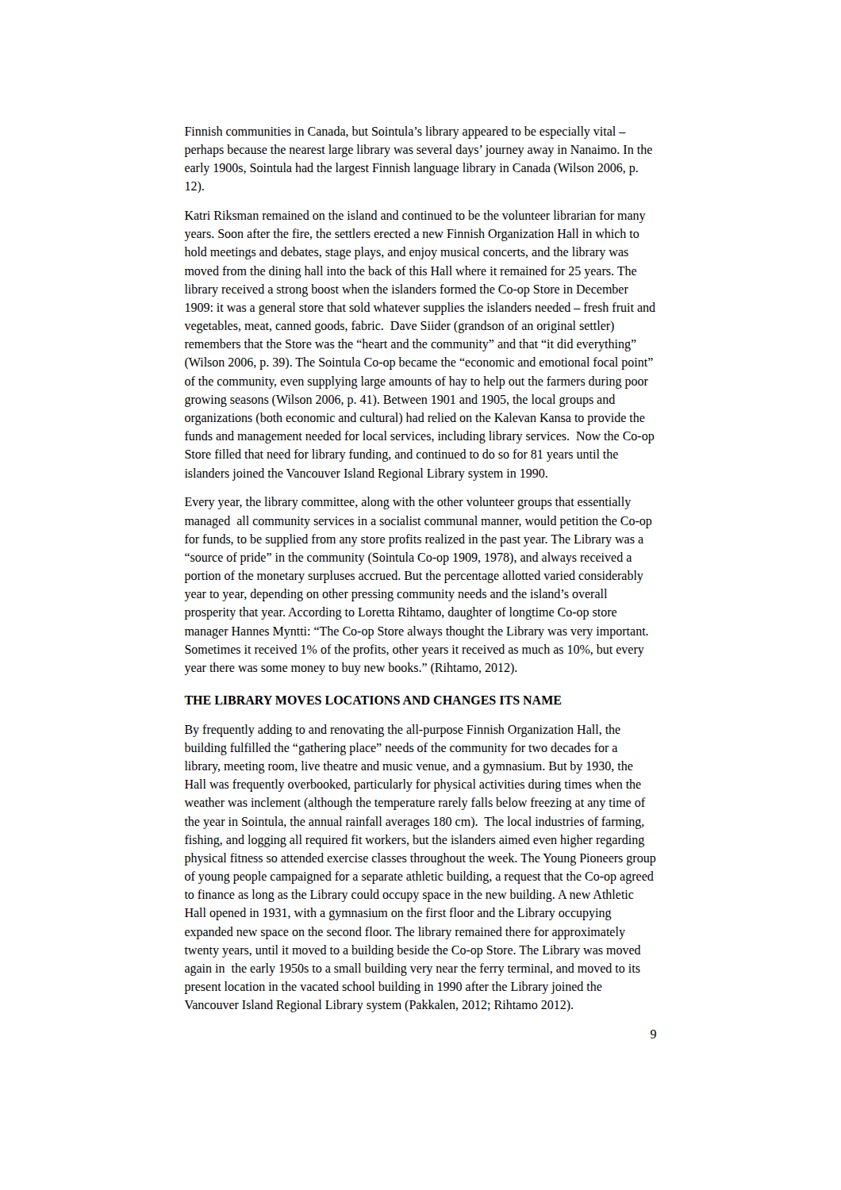Finnish communities in Canada, but Sointula’s library appeared to be especially vital – perhaps because the nearest large library was several days’ journey away in Nanaimo. In the early 1900s, Sointula had the largest Finnish language library in Canada (Wilson 2006, p. 12).
Katri Riksman remained on the island and continued to be the volunteer librarian for many years. Soon after the fire, the settlers erected a new Finnish Organization Hall in which to hold meetings and debates, stage plays, and enjoy musical concerts, and the library was moved from the dining hall into the back of this Hall where it remained for 25 years. The library received a strong boost when the islanders formed the Co-op Store in December 1909: it was a general store that sold whatever supplies the islanders needed – fresh fruit and vegetables, meat, canned goods, fabric. Dave Siider (grandson of an original settler) remembers that the Store was the “heart and the community” and that “it did everything” (Wilson 2006, p. 39). The Sointula Co-op became the “economic and emotional focal point” of the community, even supplying large amounts of hay to help out the farmers during poor growing seasons (Wilson 2006, p. 41). Between 1901 and 1905, the local groups and organizations (both economic and cultural) had relied on the Kalevan Kansa to provide the funds and management needed for local services, including library services. Now the Co-op Store filled that need for library funding, and continued to do so for 81 years until the islanders joined the Vancouver Island Regional Library system in 1990.
Every year, the library committee, along with the other volunteer groups that essentially managed all community services in a socialist communal manner, would petition the Co-op for funds, to be supplied from any store profits realized in the past year. The Library was a “source of pride” in the community (Sointula Co-op 1909, 1978), and always received a portion of the monetary surpluses accrued. But the percentage allotted varied considerably year to year, depending on other pressing community needs and the island’s overall prosperity that year. According to Loretta Rihtamo, daughter of longtime Co-op store manager Hannes Myntti: “The Co-op Store always thought the Library was very important. Sometimes it received 1% of the profits, other years it received as much as 10%, but every year there was some money to buy new books.” (Rihtamo, 2012).
The Library Moves Locations and Changes Its Name
By frequently adding to and renovating the all-purpose Finnish Organization Hall, the building fulfilled the “gathering place” needs of the community for two decades for a library, meeting room, live theatre and music venue, and a gymnasium. But by 1930, the Hall was frequently overbooked, particularly for physical activities during times when the weather was inclement (although the temperature rarely falls below freezing at any time of the year in Sointula, the annual rainfall averages 180 cm). The local industries of farming, fishing, and logging all required fit workers, but the islanders aimed even higher regarding physical fitness so attended exercise classes throughout the week. The Young Pioneers group of young people campaigned for a separate athletic building, a request that the Co-op agreed to finance as long as the Library could occupy space in the new building. A new Athletic Hall opened in 1931, with a gymnasium on the first floor and the Library occupying expanded new space on the second floor. The library remained there for approximately twenty years, until it moved to a building beside the Co-op Store. The Library was moved again in the early 1950s to a small building very near the ferry terminal, and moved to its present location in the vacated school building in 1990 after the Library joined the Vancouver Island Regional Library system (Pakkalen, 2012; Rihtamo 2012).
9